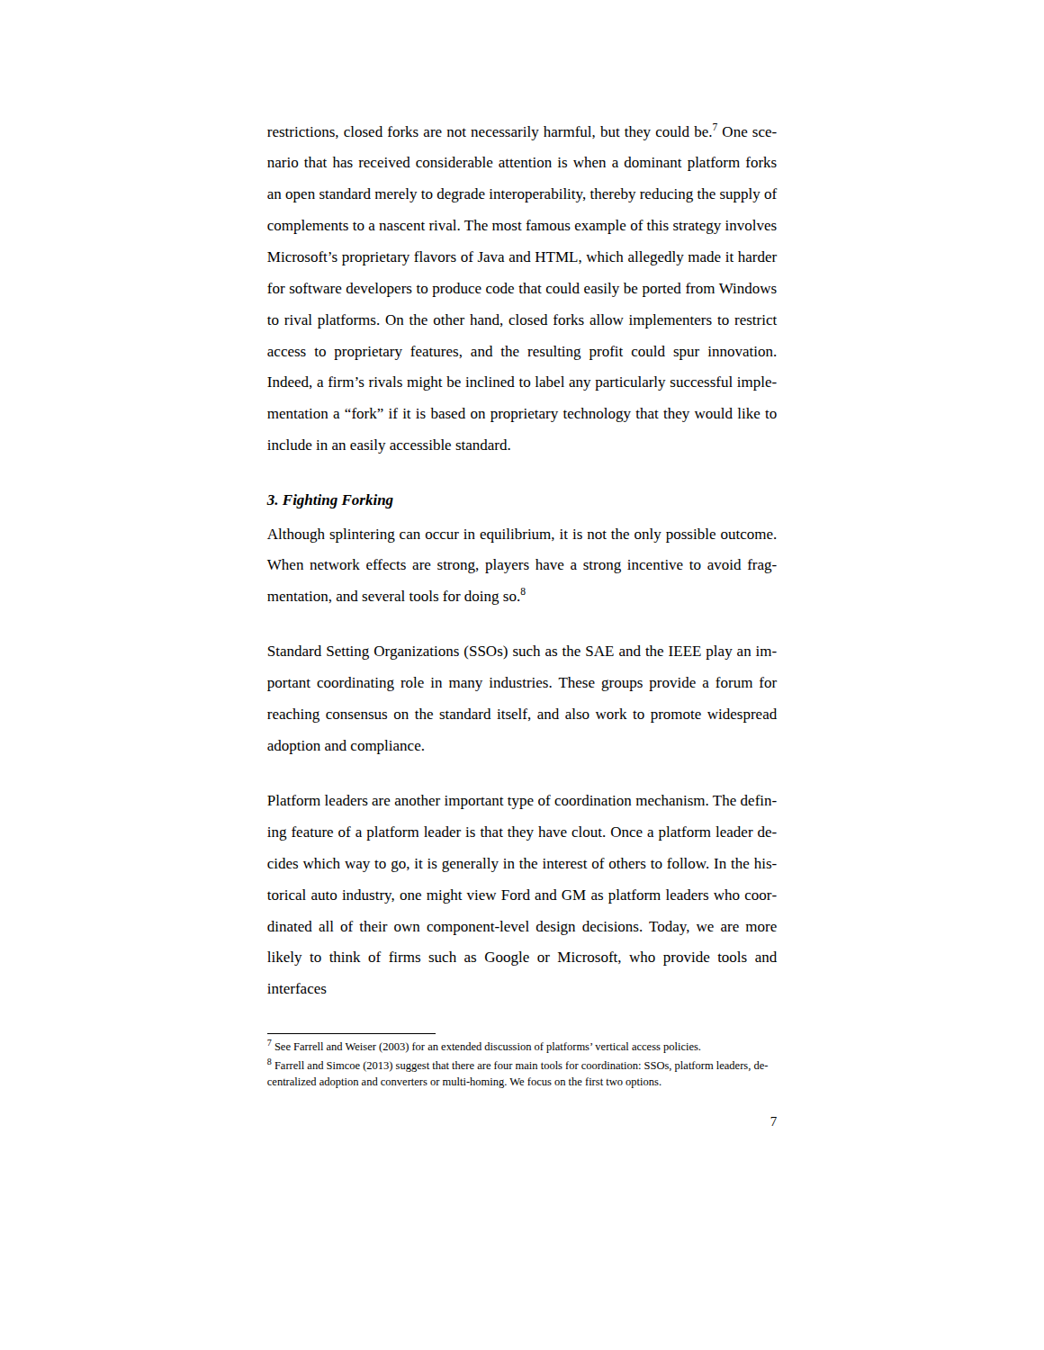restrictions, closed forks are not necessarily harmful, but they could be.7 One scenario that has received considerable attention is when a dominant platform forks an open standard merely to degrade interoperability, thereby reducing the supply of complements to a nascent rival. The most famous example of this strategy involves Microsoft’s proprietary flavors of Java and HTML, which allegedly made it harder for software developers to produce code that could easily be ported from Windows to rival platforms. On the other hand, closed forks allow implementers to restrict access to proprietary features, and the resulting profit could spur innovation. Indeed, a firm’s rivals might be inclined to label any particularly successful implementation a “fork” if it is based on proprietary technology that they would like to include in an easily accessible standard.
3. Fighting Forking
Although splintering can occur in equilibrium, it is not the only possible outcome. When network effects are strong, players have a strong incentive to avoid fragmentation, and several tools for doing so.8
Standard Setting Organizations (SSOs) such as the SAE and the IEEE play an important coordinating role in many industries. These groups provide a forum for reaching consensus on the standard itself, and also work to promote widespread adoption and compliance.
Platform leaders are another important type of coordination mechanism. The defining feature of a platform leader is that they have clout. Once a platform leader decides which way to go, it is generally in the interest of others to follow. In the historical auto industry, one might view Ford and GM as platform leaders who coordinated all of their own component-level design decisions. Today, we are more likely to think of firms such as Google or Microsoft, who provide tools and interfaces
7 See Farrell and Weiser (2003) for an extended discussion of platforms’ vertical access policies.
8 Farrell and Simcoe (2013) suggest that there are four main tools for coordination: SSOs, platform leaders, decentralized adoption and converters or multi-homing. We focus on the first two options.
7